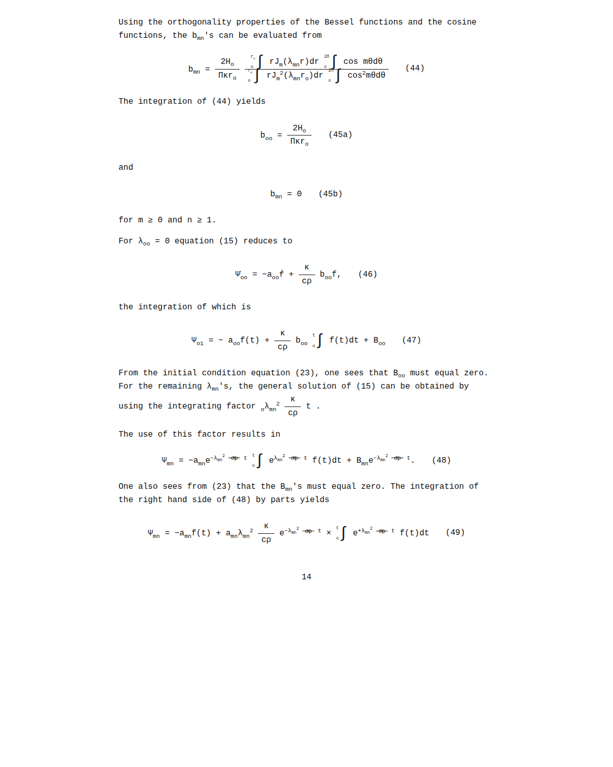Using the orthogonality properties of the Bessel functions and the cosine functions, the bmn's can be evaluated from
bmn = 2Ho Πκro ro
o∫ rJm(λmnr)dr 2Π
o∫ cos mθdθ ro
o∫ rJm2(λmnro)dr 2Π
o∫ cos2mθdθ
(44)
The integration of (44) yields
boo = 2Ho Πκro
(45a)
and
bmn = 0
(45b)
for m ≥ 0 and n ≥ 1.
For λoo = 0 equation (15) reduces to
Ψ̇oo = −aooḟ + κ cρ boof,
(46)
the integration of which is
Ψo1 = − aoof(t) + κ cρ boo t
o∫ f(t)dt + Boo
(47)
From the initial condition equation (23), one sees that Boo must equal zero. For the remaining λmn's, the general solution of (15) can be obtained by using the integrating factor oλmn2 κcρ t .
The use of this factor results in
Ψmn = −amne−λmn2 κcρ t t
o∫ eλmn2 κcρ t f(t)dt + Bmne−λmn2 κcρ t.
(48)
One also sees from (23) that the Bmn's must equal zero. The integration of the right hand side of (48) by parts yields
Ψmn = −amnf(t) + amnλmn2 κcρ e−λmn2 κcρ t × t
o∫ e+λmn2 κcρ t f(t)dt
(49)
14